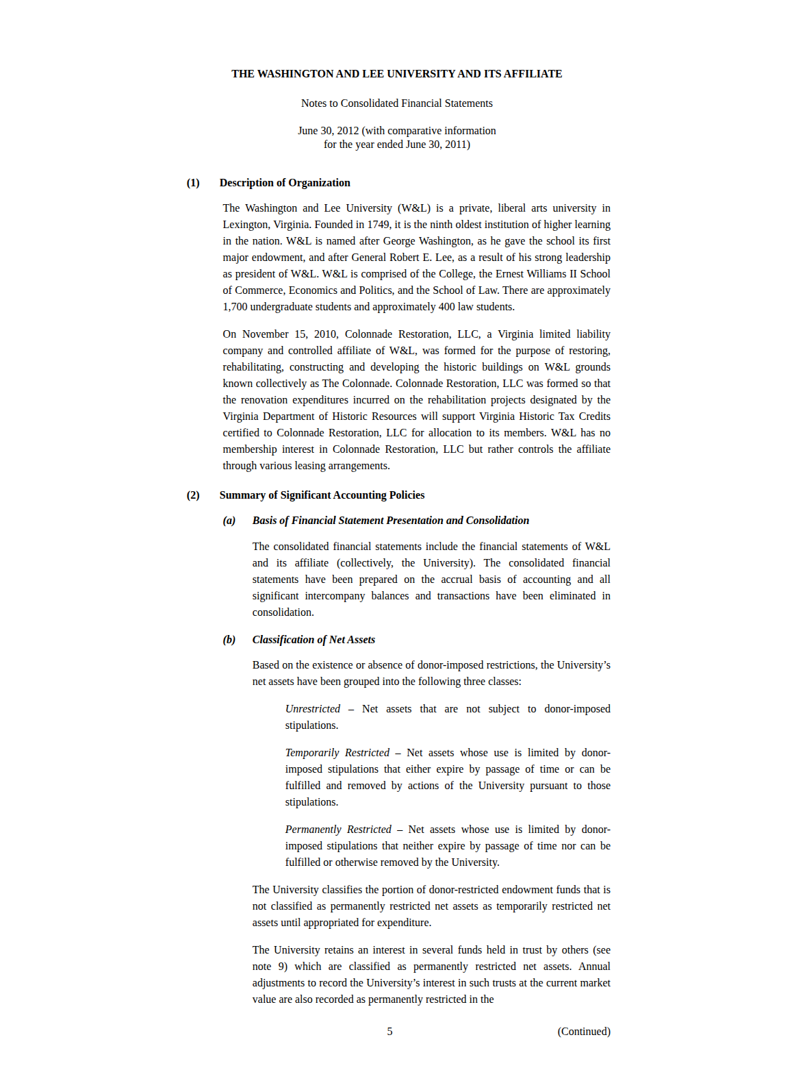The Washington and Lee University and Its Affiliate
Notes to Consolidated Financial Statements
June 30, 2012 (with comparative information
for the year ended June 30, 2011)
(1)
Description of Organization
The Washington and Lee University (W&L) is a private, liberal arts university in Lexington, Virginia. Founded in 1749, it is the ninth oldest institution of higher learning in the nation. W&L is named after George Washington, as he gave the school its first major endowment, and after General Robert E. Lee, as a result of his strong leadership as president of W&L. W&L is comprised of the College, the Ernest Williams II School of Commerce, Economics and Politics, and the School of Law. There are approximately 1,700 undergraduate students and approximately 400 law students.
On November 15, 2010, Colonnade Restoration, LLC, a Virginia limited liability company and controlled affiliate of W&L, was formed for the purpose of restoring, rehabilitating, constructing and developing the historic buildings on W&L grounds known collectively as The Colonnade. Colonnade Restoration, LLC was formed so that the renovation expenditures incurred on the rehabilitation projects designated by the Virginia Department of Historic Resources will support Virginia Historic Tax Credits certified to Colonnade Restoration, LLC for allocation to its members. W&L has no membership interest in Colonnade Restoration, LLC but rather controls the affiliate through various leasing arrangements.
(2)
Summary of Significant Accounting Policies
(a)
Basis of Financial Statement Presentation and Consolidation
The consolidated financial statements include the financial statements of W&L and its affiliate (collectively, the University). The consolidated financial statements have been prepared on the accrual basis of accounting and all significant intercompany balances and transactions have been eliminated in consolidation.
(b)
Classification of Net Assets
Based on the existence or absence of donor-imposed restrictions, the University’s net assets have been grouped into the following three classes:
Unrestricted – Net assets that are not subject to donor-imposed stipulations.
Temporarily Restricted – Net assets whose use is limited by donor-imposed stipulations that either expire by passage of time or can be fulfilled and removed by actions of the University pursuant to those stipulations.
Permanently Restricted – Net assets whose use is limited by donor-imposed stipulations that neither expire by passage of time nor can be fulfilled or otherwise removed by the University.
The University classifies the portion of donor-restricted endowment funds that is not classified as permanently restricted net assets as temporarily restricted net assets until appropriated for expenditure.
The University retains an interest in several funds held in trust by others (see note 9) which are classified as permanently restricted net assets. Annual adjustments to record the University’s interest in such trusts at the current market value are also recorded as permanently restricted in the
5
(Continued)